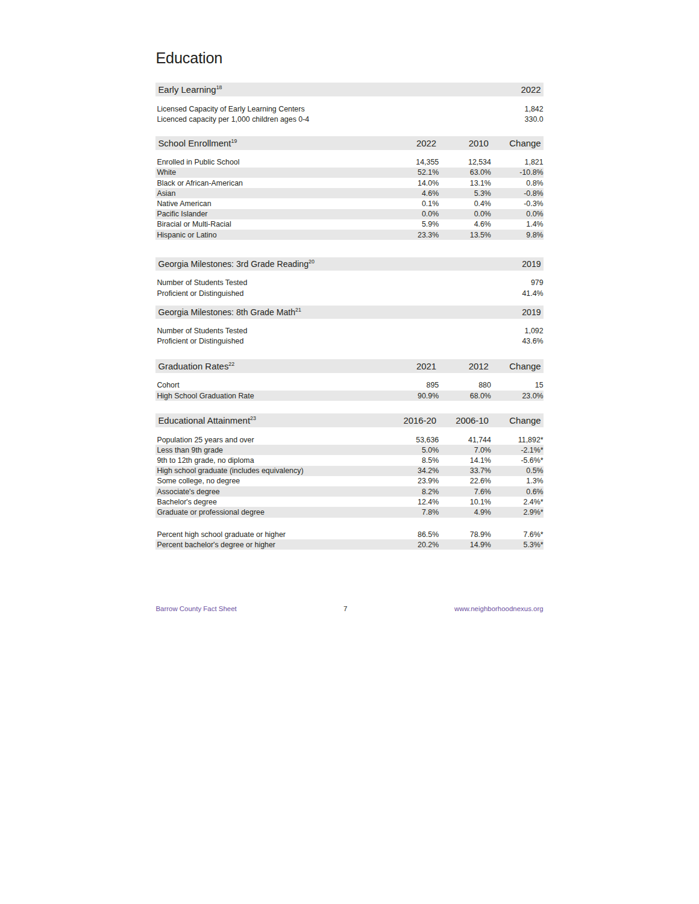Education
| Early Learning 18 | 2022 |
| Licensed Capacity of Early Learning Centers | 1,842 |
| Licenced capacity per 1,000 children ages 0-4 | 330.0 |
| School Enrollment 19 | 2022 | 2010 | Change |
| Enrolled in Public School | 14,355 | 12,534 | 1,821 |
| White | 52.1% | 63.0% | -10.8% |
| Black or African-American | 14.0% | 13.1% | 0.8% |
| Asian | 4.6% | 5.3% | -0.8% |
| Native American | 0.1% | 0.4% | -0.3% |
| Pacific Islander | 0.0% | 0.0% | 0.0% |
| Biracial or Multi-Racial | 5.9% | 4.6% | 1.4% |
| Hispanic or Latino | 23.3% | 13.5% | 9.8% |
| Georgia Milestones: 3rd Grade Reading 20 | 2019 |
| Number of Students Tested | 979 |
| Proficient or Distinguished | 41.4% |
| Georgia Milestones: 8th Grade Math 21 | 2019 |
| Number of Students Tested | 1,092 |
| Proficient or Distinguished | 43.6% |
| Graduation Rates 22 | 2021 | 2012 | Change |
| Cohort | 895 | 880 | 15 |
| High School Graduation Rate | 90.9% | 68.0% | 23.0% |
| Educational Attainment 23 | 2016-20 | 2006-10 | Change |
| Population 25 years and over | 53,636 | 41,744 | 11,892* |
| Less than 9th grade | 5.0% | 7.0% | -2.1%* |
| 9th to 12th grade, no diploma | 8.5% | 14.1% | -5.6%* |
| High school graduate (includes equivalency) | 34.2% | 33.7% | 0.5% |
| Some college, no degree | 23.9% | 22.6% | 1.3% |
| Associate's degree | 8.2% | 7.6% | 0.6% |
| Bachelor's degree | 12.4% | 10.1% | 2.4%* |
| Graduate or professional degree | 7.8% | 4.9% | 2.9%* |
| Percent high school graduate or higher | 86.5% | 78.9% | 7.6%* |
| Percent bachelor's degree or higher | 20.2% | 14.9% | 5.3%* |
Barrow County Fact Sheet www.neighborhoodnexus.org
7